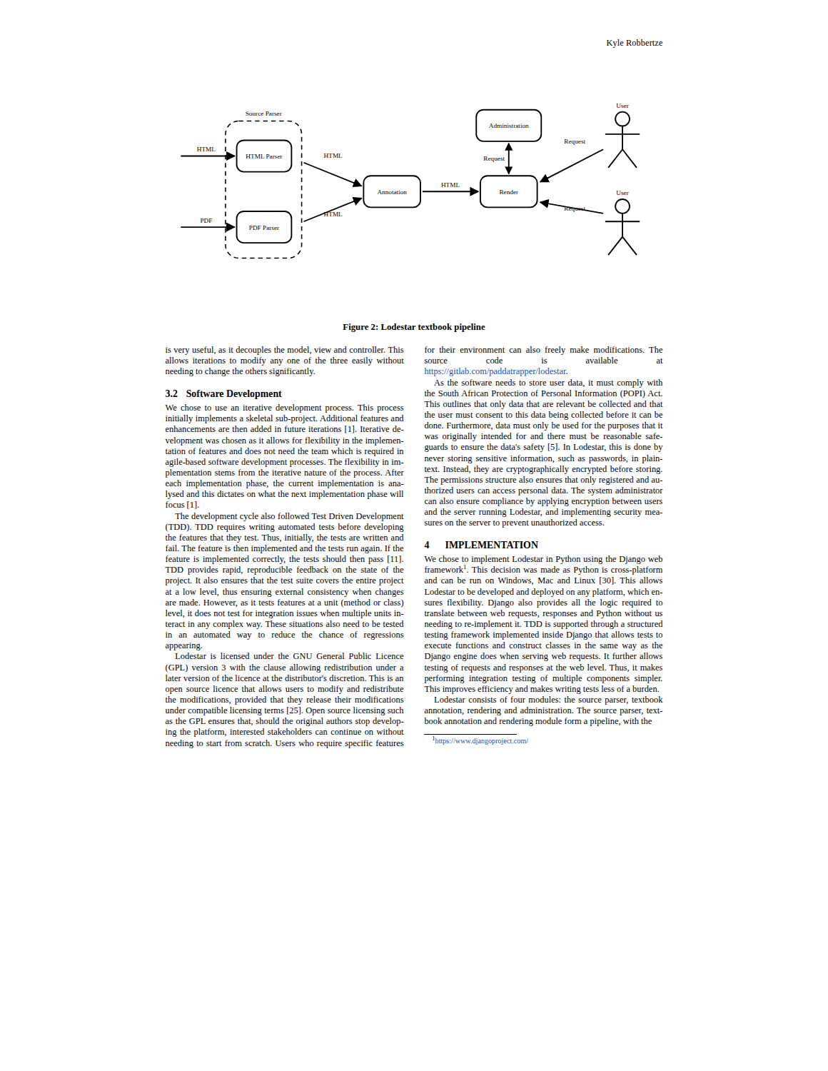Kyle Robbertze
Source Parser HTML Parser PDF Parser Annotation Render Administration HTML PDF HTML HTML HTML Request User Request User Request
Figure 2: Lodestar textbook pipeline
is very useful, as it decouples the model, view and controller. This allows iterations to modify any one of the three easily without needing to change the others significantly.
3.2 Software Development
We chose to use an iterative development process. This process initially implements a skeletal sub-project. Additional features and enhancements are then added in future iterations [1]. Iterative development was chosen as it allows for flexibility in the implementation of features and does not need the team which is required in agile-based software development processes. The flexibility in implementation stems from the iterative nature of the process. After each implementation phase, the current implementation is analysed and this dictates on what the next implementation phase will focus [1].
The development cycle also followed Test Driven Development (TDD). TDD requires writing automated tests before developing the features that they test. Thus, initially, the tests are written and fail. The feature is then implemented and the tests run again. If the feature is implemented correctly, the tests should then pass [11]. TDD provides rapid, reproducible feedback on the state of the project. It also ensures that the test suite covers the entire project at a low level, thus ensuring external consistency when changes are made. However, as it tests features at a unit (method or class) level, it does not test for integration issues when multiple units interact in any complex way. These situations also need to be tested in an automated way to reduce the chance of regressions appearing.
Lodestar is licensed under the GNU General Public Licence (GPL) version 3 with the clause allowing redistribution under a later version of the licence at the distributor's discretion. This is an open source licence that allows users to modify and redistribute the modifications, provided that they release their modifications under compatible licensing terms [25]. Open source licensing such as the GPL ensures that, should the original authors stop developing the platform, interested stakeholders can continue on without needing to start from scratch. Users who require specific features for their environment can also freely make modifications. The source code is available at https://gitlab.com/paddatrapper/lodestar.
As the software needs to store user data, it must comply with the South African Protection of Personal Information (POPI) Act. This outlines that only data that are relevant be collected and that the user must consent to this data being collected before it can be done. Furthermore, data must only be used for the purposes that it was originally intended for and there must be reasonable safeguards to ensure the data's safety [5]. In Lodestar, this is done by never storing sensitive information, such as passwords, in plain-text. Instead, they are cryptographically encrypted before storing. The permissions structure also ensures that only registered and authorized users can access personal data. The system administrator can also ensure compliance by applying encryption between users and the server running Lodestar, and implementing security measures on the server to prevent unauthorized access.
4 Implementation
We chose to implement Lodestar in Python using the Django web framework1. This decision was made as Python is cross-platform and can be run on Windows, Mac and Linux [30]. This allows Lodestar to be developed and deployed on any platform, which ensures flexibility. Django also provides all the logic required to translate between web requests, responses and Python without us needing to re-implement it. TDD is supported through a structured testing framework implemented inside Django that allows tests to execute functions and construct classes in the same way as the Django engine does when serving web requests. It further allows testing of requests and responses at the web level. Thus, it makes performing integration testing of multiple components simpler. This improves efficiency and makes writing tests less of a burden.
Lodestar consists of four modules: the source parser, textbook annotation, rendering and administration. The source parser, textbook annotation and rendering module form a pipeline, with the
1https://www.djangoproject.com/